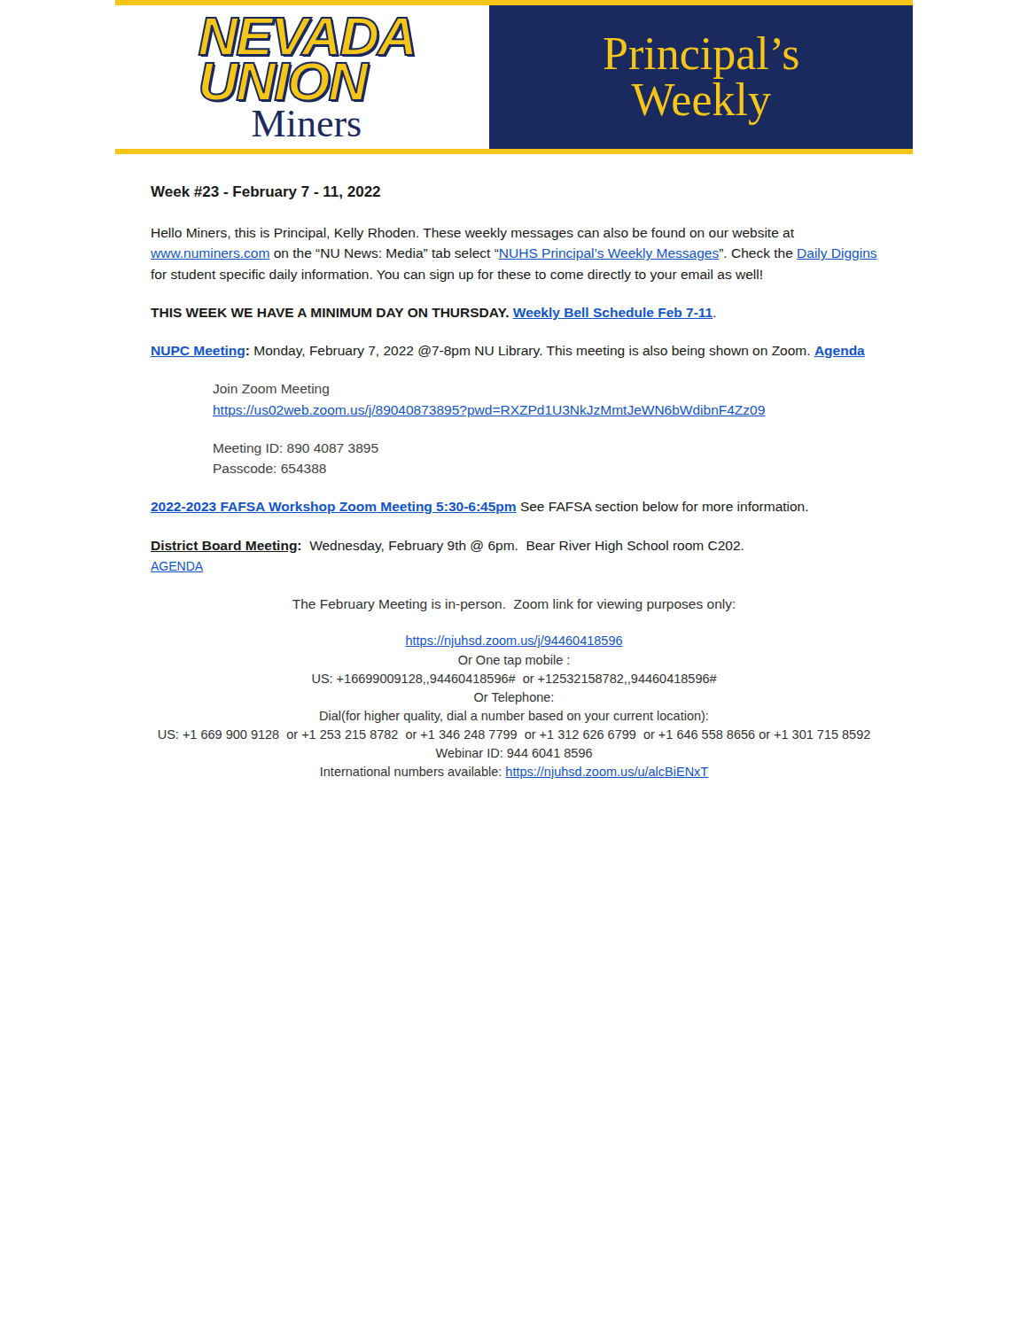NEVADA UNION Miners
Principal’s
Weekly
Week #23 - February 7 - 11, 2022
Hello Miners, this is Principal, Kelly Rhoden. These weekly messages can also be found on our website at www.numiners.com on the “NU News: Media” tab select “NUHS Principal’s Weekly Messages”. Check the Daily Diggins for student specific daily information. You can sign up for these to come directly to your email as well!
THIS WEEK WE HAVE A MINIMUM DAY ON THURSDAY. Weekly Bell Schedule Feb 7-11.
NUPC Meeting: Monday, February 7, 2022 @7-8pm NU Library. This meeting is also being shown on Zoom. Agenda
Join Zoom Meeting
https://us02web.zoom.us/j/89040873895?pwd=RXZPd1U3NkJzMmtJeWN6bWdibnF4Zz09
Meeting ID: 890 4087 3895
Passcode: 654388
2022-2023 FAFSA Workshop Zoom Meeting 5:30-6:45pm See FAFSA section below for more information.
District Board Meeting: Wednesday, February 9th @ 6pm. Bear River High School room C202.
AGENDA
The February Meeting is in-person. Zoom link for viewing purposes only:
https://njuhsd.zoom.us/j/94460418596
Or One tap mobile :
US: +16699009128,,94460418596# or +12532158782,,94460418596#
Or Telephone:
Dial(for higher quality, dial a number based on your current location):
US: +1 669 900 9128 or +1 253 215 8782 or +1 346 248 7799 or +1 312 626 6799 or +1 646 558 8656 or +1 301 715 8592
Webinar ID: 944 6041 8596
International numbers available: https://njuhsd.zoom.us/u/alcBiENxT